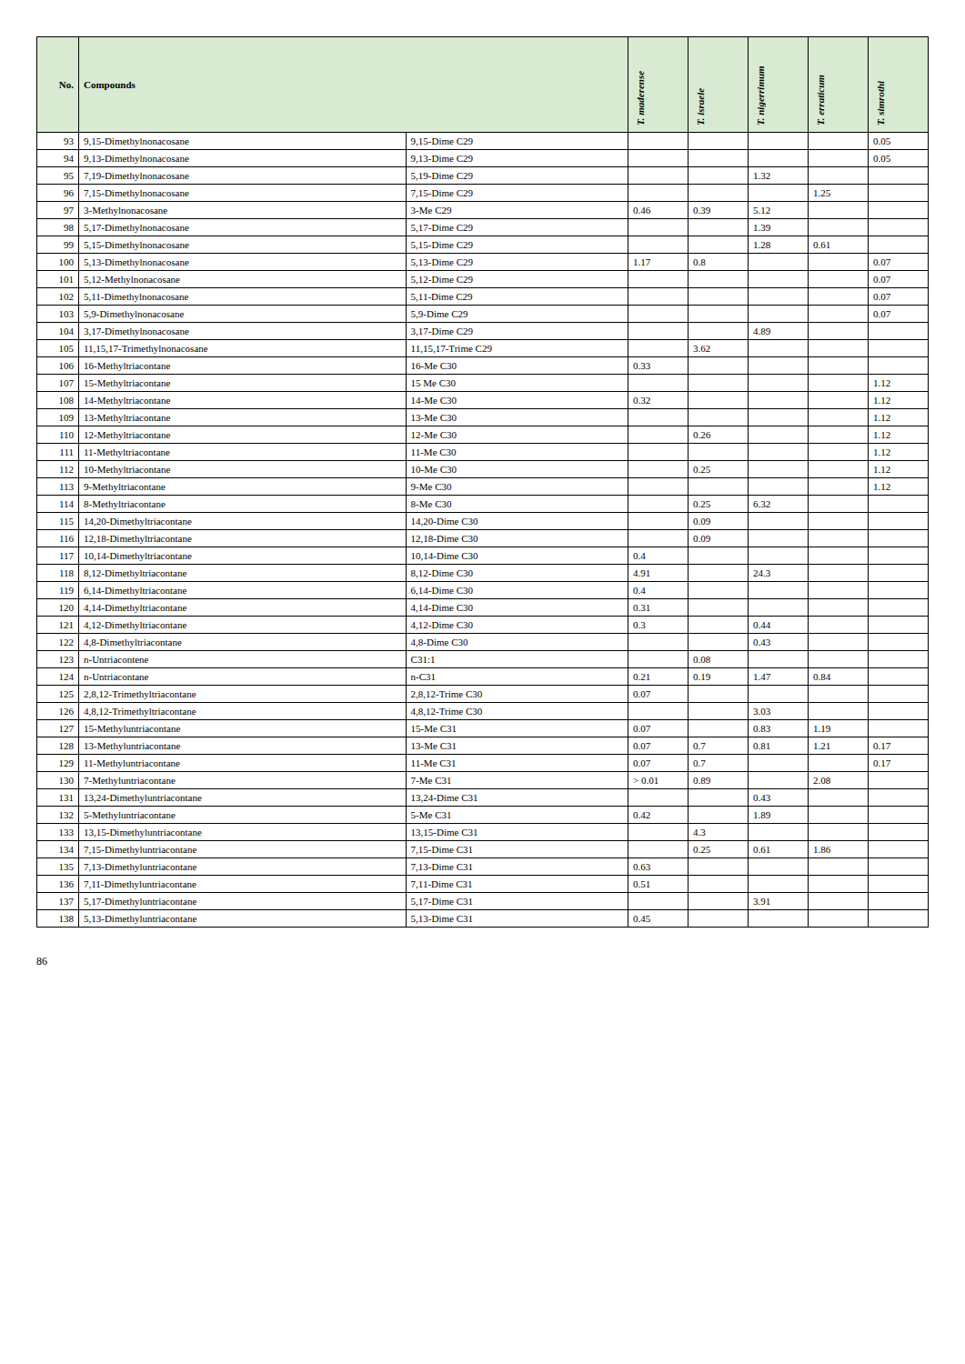| No. | Compounds | T. maderense | T. israele | T. nigerrimum | T. erraticum | T. simrothi |
| --- | --- | --- | --- | --- | --- | --- |
| 93 | 9,15-Dimethylnonacosane | 9,15-Dime C29 | | | | | 0.05 |
| 94 | 9,13-Dimethylnonacosane | 9,13-Dime C29 | | | | | 0.05 |
| 95 | 7,19-Dimethylnonacosane | 5,19-Dime C29 | | | 1.32 | | |
| 96 | 7,15-Dimethylnonacosane | 7,15-Dime C29 | | | | 1.25 | |
| 97 | 3-Methylnonacosane | 3-Me C29 | 0.46 | 0.39 | 5.12 | | |
| 98 | 5,17-Dimethylnonacosane | 5,17-Dime C29 | | | 1.39 | | |
| 99 | 5,15-Dimethylnonacosane | 5,15-Dime C29 | | | 1.28 | 0.61 | |
| 100 | 5,13-Dimethylnonacosane | 5,13-Dime C29 | 1.17 | 0.8 | | | 0.07 |
| 101 | 5,12-Methylnonacosane | 5,12-Dime C29 | | | | | 0.07 |
| 102 | 5,11-Dimethylnonacosane | 5,11-Dime C29 | | | | | 0.07 |
| 103 | 5,9-Dimethylnonacosane | 5,9-Dime C29 | | | | | 0.07 |
| 104 | 3,17-Dimethylnonacosane | 3,17-Dime C29 | | | 4.89 | | |
| 105 | 11,15,17-Trimethylnonacosane | 11,15,17-Trime C29 | | 3.62 | | | |
| 106 | 16-Methyltriacontane | 16-Me C30 | 0.33 | | | | |
| 107 | 15-Methyltriacontane | 15 Me C30 | | | | | 1.12 |
| 108 | 14-Methyltriacontane | 14-Me C30 | 0.32 | | | | 1.12 |
| 109 | 13-Methyltriacontane | 13-Me C30 | | | | | 1.12 |
| 110 | 12-Methyltriacontane | 12-Me C30 | | 0.26 | | | 1.12 |
| 111 | 11-Methyltriacontane | 11-Me C30 | | | | | 1.12 |
| 112 | 10-Methyltriacontane | 10-Me C30 | | 0.25 | | | 1.12 |
| 113 | 9-Methyltriacontane | 9-Me C30 | | | | | 1.12 |
| 114 | 8-Methyltriacontane | 8-Me C30 | | 0.25 | 6.32 | | |
| 115 | 14,20-Dimethyltriacontane | 14,20-Dime C30 | | 0.09 | | | |
| 116 | 12,18-Dimethyltriacontane | 12,18-Dime C30 | | 0.09 | | | |
| 117 | 10,14-Dimethyltriacontane | 10,14-Dime C30 | 0.4 | | | | |
| 118 | 8,12-Dimethyltriacontane | 8,12-Dime C30 | 4.91 | | 24.3 | | |
| 119 | 6,14-Dimethyltriacontane | 6,14-Dime C30 | 0.4 | | | | |
| 120 | 4,14-Dimethyltriacontane | 4,14-Dime C30 | 0.31 | | | | |
| 121 | 4,12-Dimethyltriacontane | 4,12-Dime C30 | 0.3 | | 0.44 | | |
| 122 | 4,8-Dimethyltriacontane | 4,8-Dime C30 | | | 0.43 | | |
| 123 | n-Untriacontene | C31:1 | | 0.08 | | | |
| 124 | n-Untriacontane | n-C31 | 0.21 | 0.19 | 1.47 | 0.84 | |
| 125 | 2,8,12-Trimethyltriacontane | 2,8,12-Trime C30 | 0.07 | | | | |
| 126 | 4,8,12-Trimethyltriacontane | 4,8,12-Trime C30 | | | 3.03 | | |
| 127 | 15-Methyluntriacontane | 15-Me C31 | 0.07 | | 0.83 | 1.19 | |
| 128 | 13-Methyluntriacontane | 13-Me C31 | 0.07 | 0.7 | 0.81 | 1.21 | 0.17 |
| 129 | 11-Methyluntriacontane | 11-Me C31 | 0.07 | 0.7 | | | 0.17 |
| 130 | 7-Methyluntriacontane | 7-Me C31 | > 0.01 | 0.89 | | 2.08 | |
| 131 | 13,24-Dimethyluntriacontane | 13,24-Dime C31 | | | 0.43 | | |
| 132 | 5-Methyluntriacontane | 5-Me C31 | 0.42 | | 1.89 | | |
| 133 | 13,15-Dimethyluntriacontane | 13,15-Dime C31 | | 4.3 | | | |
| 134 | 7,15-Dimethyluntriacontane | 7,15-Dime C31 | | 0.25 | 0.61 | 1.86 | |
| 135 | 7,13-Dimethyluntriacontane | 7,13-Dime C31 | 0.63 | | | | |
| 136 | 7,11-Dimethyluntriacontane | 7,11-Dime C31 | 0.51 | | | | |
| 137 | 5,17-Dimethyluntriacontane | 5,17-Dime C31 | | | 3.91 | | |
| 138 | 5,13-Dimethyluntriacontane | 5,13-Dime C31 | 0.45 | | | | |
86